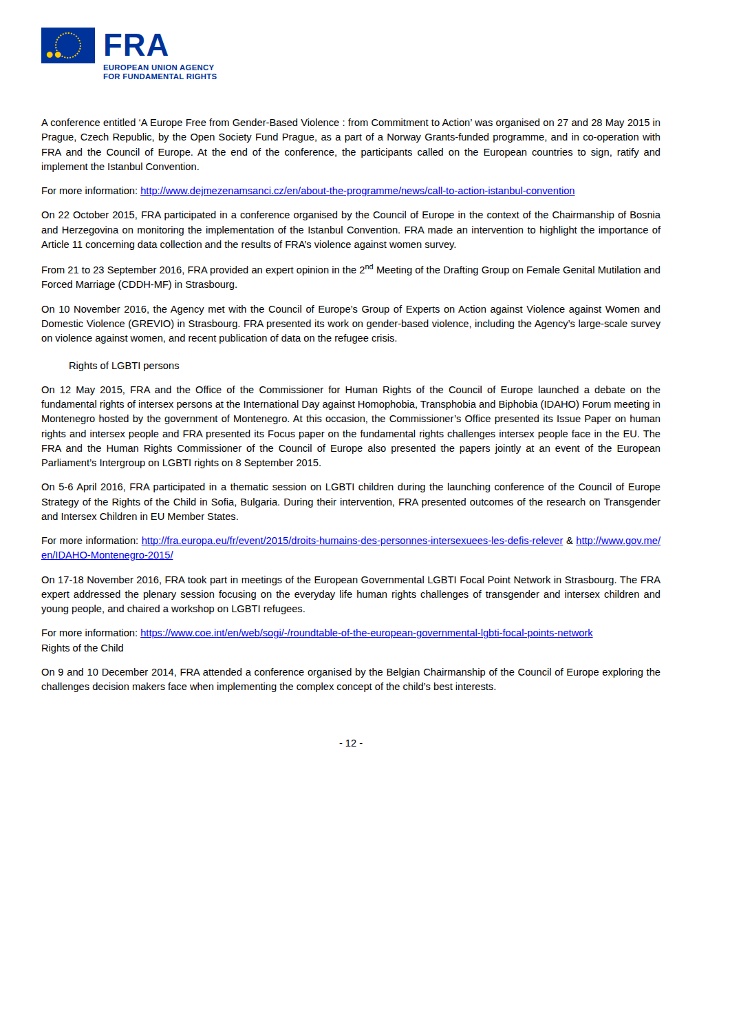●●
FRA European Union Agency for Fundamental Rights
A conference entitled ‘A Europe Free from Gender-Based Violence : from Commitment to Action’ was organised on 27 and 28 May 2015 in Prague, Czech Republic, by the Open Society Fund Prague, as a part of a Norway Grants-funded programme, and in co-operation with FRA and the Council of Europe. At the end of the conference, the participants called on the European countries to sign, ratify and implement the Istanbul Convention.
For more information: http://www.dejmezenamsanci.cz/en/about-the-programme/news/call-to-action-istanbul-convention
On 22 October 2015, FRA participated in a conference organised by the Council of Europe in the context of the Chairmanship of Bosnia and Herzegovina on monitoring the implementation of the Istanbul Convention. FRA made an intervention to highlight the importance of Article 11 concerning data collection and the results of FRA’s violence against women survey.
From 21 to 23 September 2016, FRA provided an expert opinion in the 2nd Meeting of the Drafting Group on Female Genital Mutilation and Forced Marriage (CDDH-MF) in Strasbourg.
On 10 November 2016, the Agency met with the Council of Europe’s Group of Experts on Action against Violence against Women and Domestic Violence (GREVIO) in Strasbourg. FRA presented its work on gender-based violence, including the Agency’s large-scale survey on violence against women, and recent publication of data on the refugee crisis.
Rights of LGBTI persons
On 12 May 2015, FRA and the Office of the Commissioner for Human Rights of the Council of Europe launched a debate on the fundamental rights of intersex persons at the International Day against Homophobia, Transphobia and Biphobia (IDAHO) Forum meeting in Montenegro hosted by the government of Montenegro. At this occasion, the Commissioner’s Office presented its Issue Paper on human rights and intersex people and FRA presented its Focus paper on the fundamental rights challenges intersex people face in the EU. The FRA and the Human Rights Commissioner of the Council of Europe also presented the papers jointly at an event of the European Parliament’s Intergroup on LGBTI rights on 8 September 2015.
On 5-6 April 2016, FRA participated in a thematic session on LGBTI children during the launching conference of the Council of Europe Strategy of the Rights of the Child in Sofia, Bulgaria. During their intervention, FRA presented outcomes of the research on Transgender and Intersex Children in EU Member States.
For more information: http://fra.europa.eu/fr/event/2015/droits-humains-des-personnes-intersexuees-les-defis-relever & http://www.gov.me/en/IDAHO-Montenegro-2015/
On 17-18 November 2016, FRA took part in meetings of the European Governmental LGBTI Focal Point Network in Strasbourg. The FRA expert addressed the plenary session focusing on the everyday life human rights challenges of transgender and intersex children and young people, and chaired a workshop on LGBTI refugees.
For more information: https://www.coe.int/en/web/sogi/-/roundtable-of-the-european-governmental-lgbti-focal-points-network
Rights of the Child
On 9 and 10 December 2014, FRA attended a conference organised by the Belgian Chairmanship of the Council of Europe exploring the challenges decision makers face when implementing the complex concept of the child’s best interests.
- 12 -